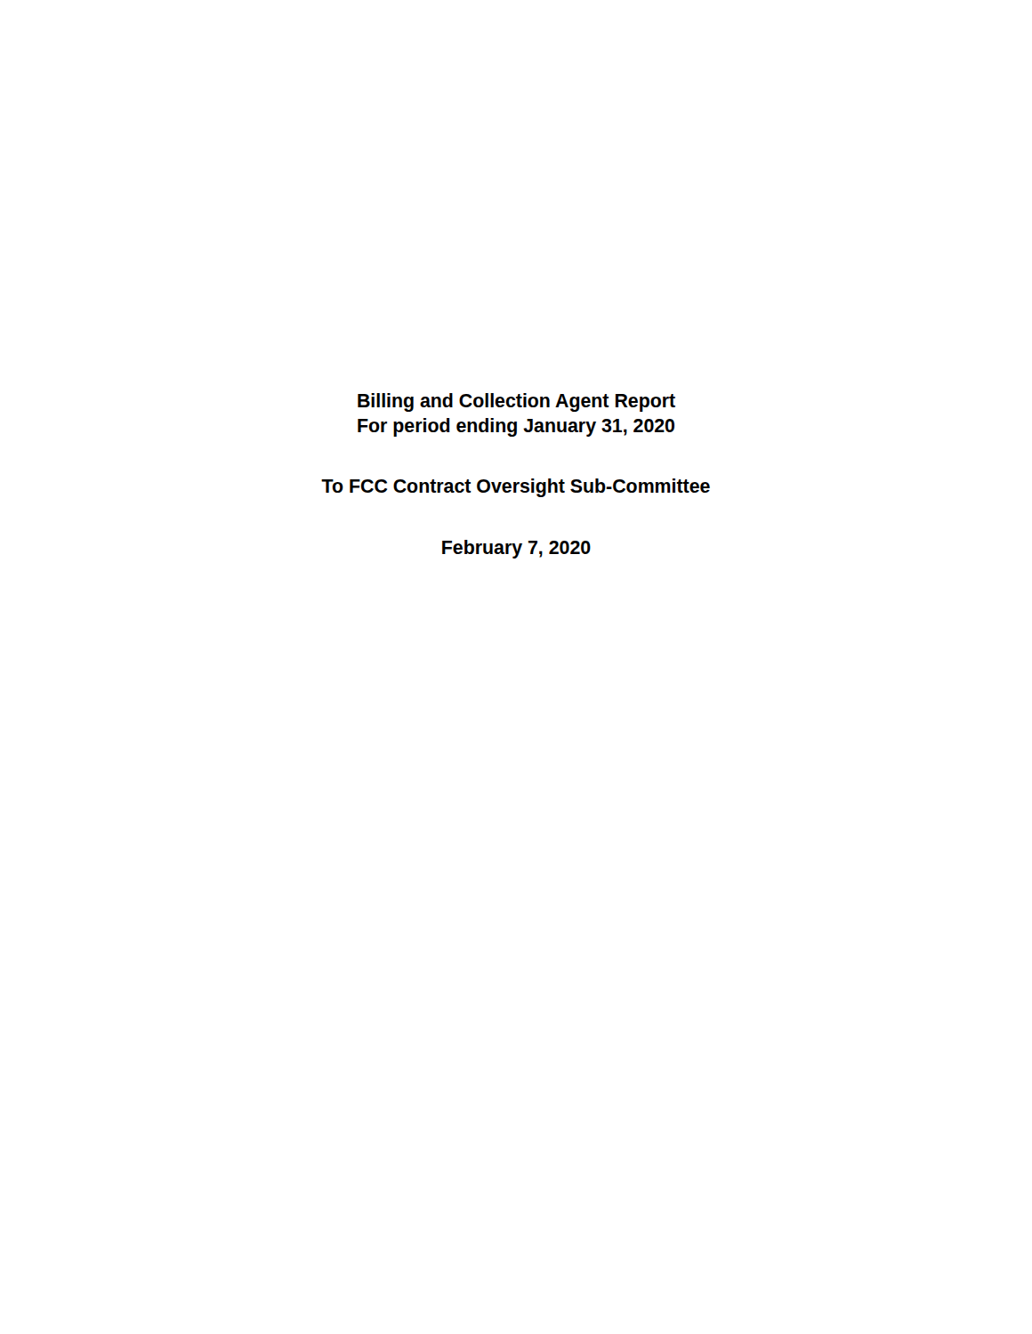Billing and Collection Agent Report
For period ending January 31, 2020
To FCC Contract Oversight Sub-Committee
February 7, 2020